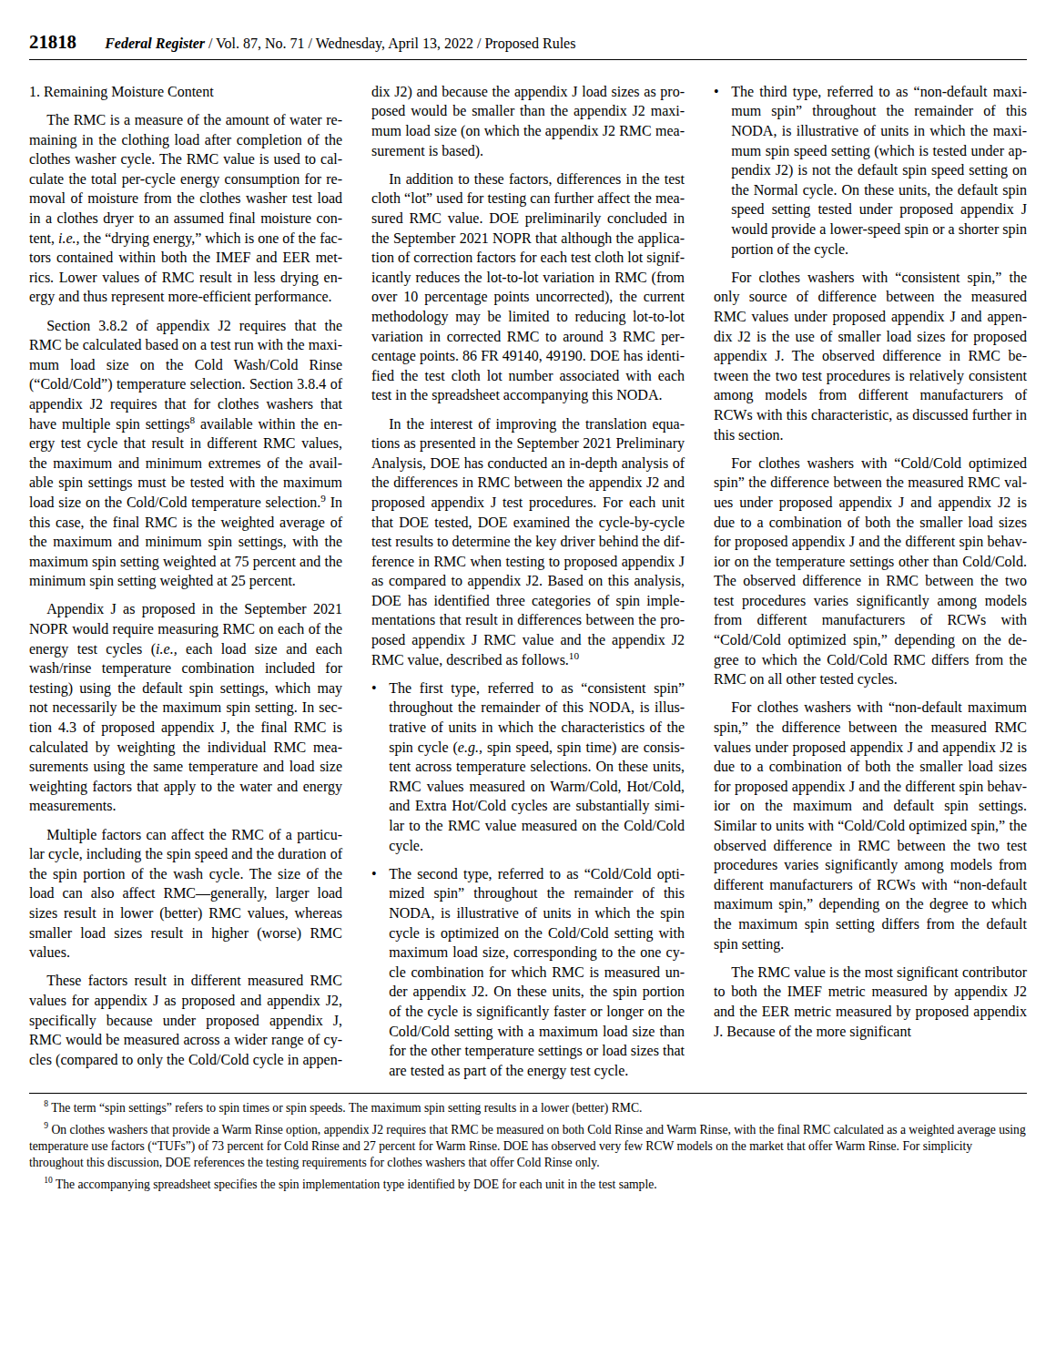21818 Federal Register / Vol. 87, No. 71 / Wednesday, April 13, 2022 / Proposed Rules
1. Remaining Moisture Content
The RMC is a measure of the amount of water remaining in the clothing load after completion of the clothes washer cycle. The RMC value is used to calculate the total per-cycle energy consumption for removal of moisture from the clothes washer test load in a clothes dryer to an assumed final moisture content, i.e., the “drying energy,” which is one of the factors contained within both the IMEF and EER metrics. Lower values of RMC result in less drying energy and thus represent more-efficient performance.
Section 3.8.2 of appendix J2 requires that the RMC be calculated based on a test run with the maximum load size on the Cold Wash/Cold Rinse (“Cold/Cold”) temperature selection. Section 3.8.4 of appendix J2 requires that for clothes washers that have multiple spin settings8 available within the energy test cycle that result in different RMC values, the maximum and minimum extremes of the available spin settings must be tested with the maximum load size on the Cold/Cold temperature selection.9 In this case, the final RMC is the weighted average of the maximum and minimum spin settings, with the maximum spin setting weighted at 75 percent and the minimum spin setting weighted at 25 percent.
Appendix J as proposed in the September 2021 NOPR would require measuring RMC on each of the energy test cycles (i.e., each load size and each wash/rinse temperature combination included for testing) using the default spin settings, which may not necessarily be the maximum spin setting. In section 4.3 of proposed appendix J, the final RMC is calculated by weighting the individual RMC measurements using the same temperature and load size weighting factors that apply to the water and energy measurements.
Multiple factors can affect the RMC of a particular cycle, including the spin speed and the duration of the spin portion of the wash cycle. The size of the load can also affect RMC—generally, larger load sizes result in lower (better) RMC values, whereas smaller load sizes result in higher (worse) RMC values.
These factors result in different measured RMC values for appendix J as proposed and appendix J2, specifically because under proposed appendix J, RMC would be measured across a wider range of cycles (compared to only the Cold/Cold cycle in appendix J2) and because the appendix J load sizes as proposed would be smaller than the appendix J2 maximum load size (on which the appendix J2 RMC measurement is based).
In addition to these factors, differences in the test cloth “lot” used for testing can further affect the measured RMC value. DOE preliminarily concluded in the September 2021 NOPR that although the application of correction factors for each test cloth lot significantly reduces the lot-to-lot variation in RMC (from over 10 percentage points uncorrected), the current methodology may be limited to reducing lot-to-lot variation in corrected RMC to around 3 RMC percentage points. 86 FR 49140, 49190. DOE has identified the test cloth lot number associated with each test in the spreadsheet accompanying this NODA.
In the interest of improving the translation equations as presented in the September 2021 Preliminary Analysis, DOE has conducted an in-depth analysis of the differences in RMC between the appendix J2 and proposed appendix J test procedures. For each unit that DOE tested, DOE examined the cycle-by-cycle test results to determine the key driver behind the difference in RMC when testing to proposed appendix J as compared to appendix J2. Based on this analysis, DOE has identified three categories of spin implementations that result in differences between the proposed appendix J RMC value and the appendix J2 RMC value, described as follows.10
The first type, referred to as “consistent spin” throughout the remainder of this NODA, is illustrative of units in which the characteristics of the spin cycle (e.g., spin speed, spin time) are consistent across temperature selections. On these units, RMC values measured on Warm/Cold, Hot/Cold, and Extra Hot/Cold cycles are substantially similar to the RMC value measured on the Cold/Cold cycle.
The second type, referred to as “Cold/Cold optimized spin” throughout the remainder of this NODA, is illustrative of units in which the spin cycle is optimized on the Cold/Cold setting with maximum load size, corresponding to the one cycle combination for which RMC is measured under appendix J2. On these units, the spin portion of the cycle is significantly faster or longer on the Cold/Cold setting with a maximum load size than for the other temperature settings or load sizes that are tested as part of the energy test cycle.
The third type, referred to as “non-default maximum spin” throughout the remainder of this NODA, is illustrative of units in which the maximum spin speed setting (which is tested under appendix J2) is not the default spin speed setting on the Normal cycle. On these units, the default spin speed setting tested under proposed appendix J would provide a lower-speed spin or a shorter spin portion of the cycle.
For clothes washers with “consistent spin,” the only source of difference between the measured RMC values under proposed appendix J and appendix J2 is the use of smaller load sizes for proposed appendix J. The observed difference in RMC between the two test procedures is relatively consistent among models from different manufacturers of RCWs with this characteristic, as discussed further in this section.
For clothes washers with “Cold/Cold optimized spin” the difference between the measured RMC values under proposed appendix J and appendix J2 is due to a combination of both the smaller load sizes for proposed appendix J and the different spin behavior on the temperature settings other than Cold/Cold. The observed difference in RMC between the two test procedures varies significantly among models from different manufacturers of RCWs with “Cold/Cold optimized spin,” depending on the degree to which the Cold/Cold RMC differs from the RMC on all other tested cycles.
For clothes washers with “non-default maximum spin,” the difference between the measured RMC values under proposed appendix J and appendix J2 is due to a combination of both the smaller load sizes for proposed appendix J and the different spin behavior on the maximum and default spin settings. Similar to units with “Cold/Cold optimized spin,” the observed difference in RMC between the two test procedures varies significantly among models from different manufacturers of RCWs with “non-default maximum spin,” depending on the degree to which the maximum spin setting differs from the default spin setting.
The RMC value is the most significant contributor to both the IMEF metric measured by appendix J2 and the EER metric measured by proposed appendix J. Because of the more significant
8 The term “spin settings” refers to spin times or spin speeds. The maximum spin setting results in a lower (better) RMC.
9 On clothes washers that provide a Warm Rinse option, appendix J2 requires that RMC be measured on both Cold Rinse and Warm Rinse, with the final RMC calculated as a weighted average using temperature use factors (“TUFs”) of 73 percent for Cold Rinse and 27 percent for Warm Rinse. DOE has observed very few RCW models on the market that offer Warm Rinse. For simplicity throughout this discussion, DOE references the testing requirements for clothes washers that offer Cold Rinse only.
10 The accompanying spreadsheet specifies the spin implementation type identified by DOE for each unit in the test sample.